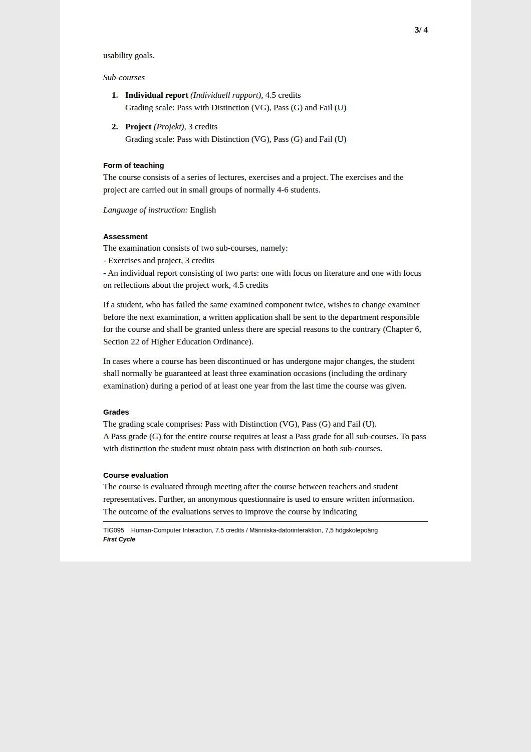3/ 4
usability goals.
Sub-courses
Individual report (Individuell rapport), 4.5 credits
Grading scale: Pass with Distinction (VG), Pass (G) and Fail (U)
Project (Projekt), 3 credits
Grading scale: Pass with Distinction (VG), Pass (G) and Fail (U)
Form of teaching
The course consists of a series of lectures, exercises and a project. The exercises and the project are carried out in small groups of normally 4-6 students.
Language of instruction: English
Assessment
The examination consists of two sub-courses, namely:
- Exercises and project, 3 credits
- An individual report consisting of two parts: one with focus on literature and one with focus on reflections about the project work, 4.5 credits
If a student, who has failed the same examined component twice, wishes to change examiner before the next examination, a written application shall be sent to the department responsible for the course and shall be granted unless there are special reasons to the contrary (Chapter 6, Section 22 of Higher Education Ordinance).
In cases where a course has been discontinued or has undergone major changes, the student shall normally be guaranteed at least three examination occasions (including the ordinary examination) during a period of at least one year from the last time the course was given.
Grades
The grading scale comprises: Pass with Distinction (VG), Pass (G) and Fail (U).
A Pass grade (G) for the entire course requires at least a Pass grade for all sub-courses. To pass with distinction the student must obtain pass with distinction on both sub-courses.
Course evaluation
The course is evaluated through meeting after the course between teachers and student representatives. Further, an anonymous questionnaire is used to ensure written information. The outcome of the evaluations serves to improve the course by indicating
TIG095 Human-Computer Interaction, 7.5 credits / Människa-datorinteraktion, 7,5 högskolepoäng
First Cycle